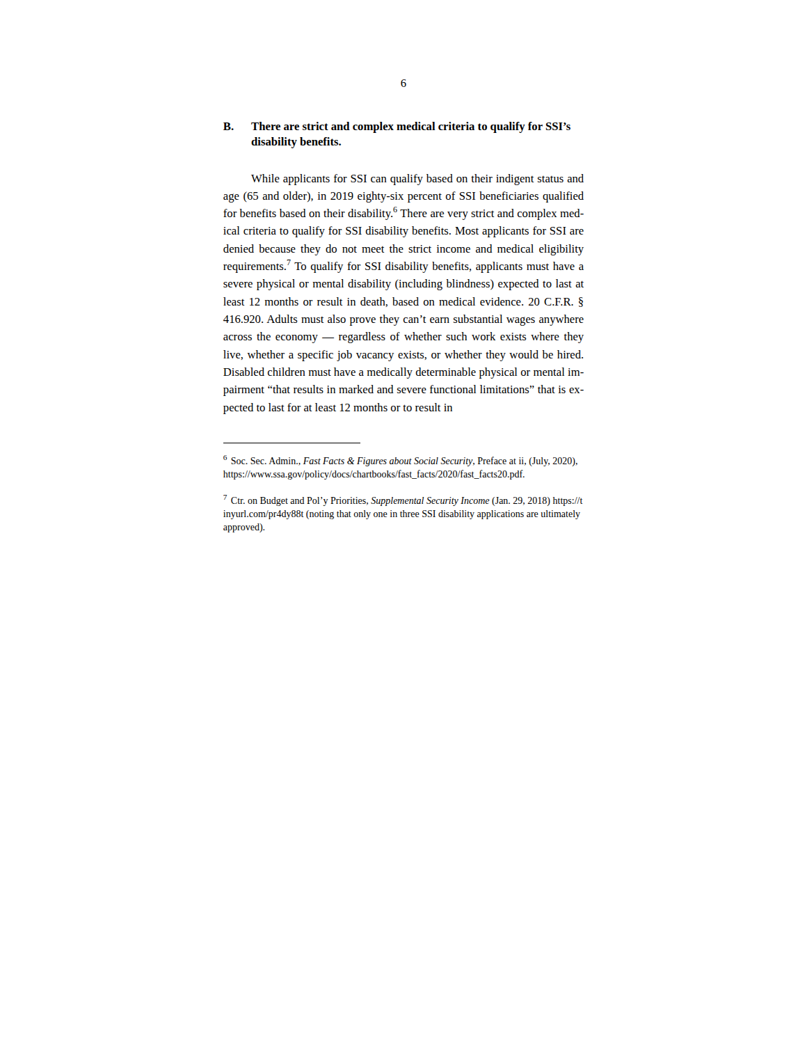6
B. There are strict and complex medical criteria to qualify for SSI’s disability benefits.
While applicants for SSI can qualify based on their indigent status and age (65 and older), in 2019 eighty-six percent of SSI beneficiaries qualified for benefits based on their disability.6 There are very strict and complex medical criteria to qualify for SSI disability benefits. Most applicants for SSI are denied because they do not meet the strict income and medical eligibility requirements.7 To qualify for SSI disability benefits, applicants must have a severe physical or mental disability (including blindness) expected to last at least 12 months or result in death, based on medical evidence. 20 C.F.R. § 416.920. Adults must also prove they can’t earn substantial wages anywhere across the economy — regardless of whether such work exists where they live, whether a specific job vacancy exists, or whether they would be hired. Disabled children must have a medically determinable physical or mental impairment “that results in marked and severe functional limitations” that is expected to last for at least 12 months or to result in
6 Soc. Sec. Admin., Fast Facts & Figures about Social Security, Preface at ii, (July, 2020),
https://www.ssa.gov/policy/docs/chartbooks/fast_facts/2020/fast_facts20.pdf.
7 Ctr. on Budget and Pol’y Priorities, Supplemental Security Income (Jan. 29, 2018) https://tinyurl.com/pr4dy88t (noting that only one in three SSI disability applications are ultimately approved).